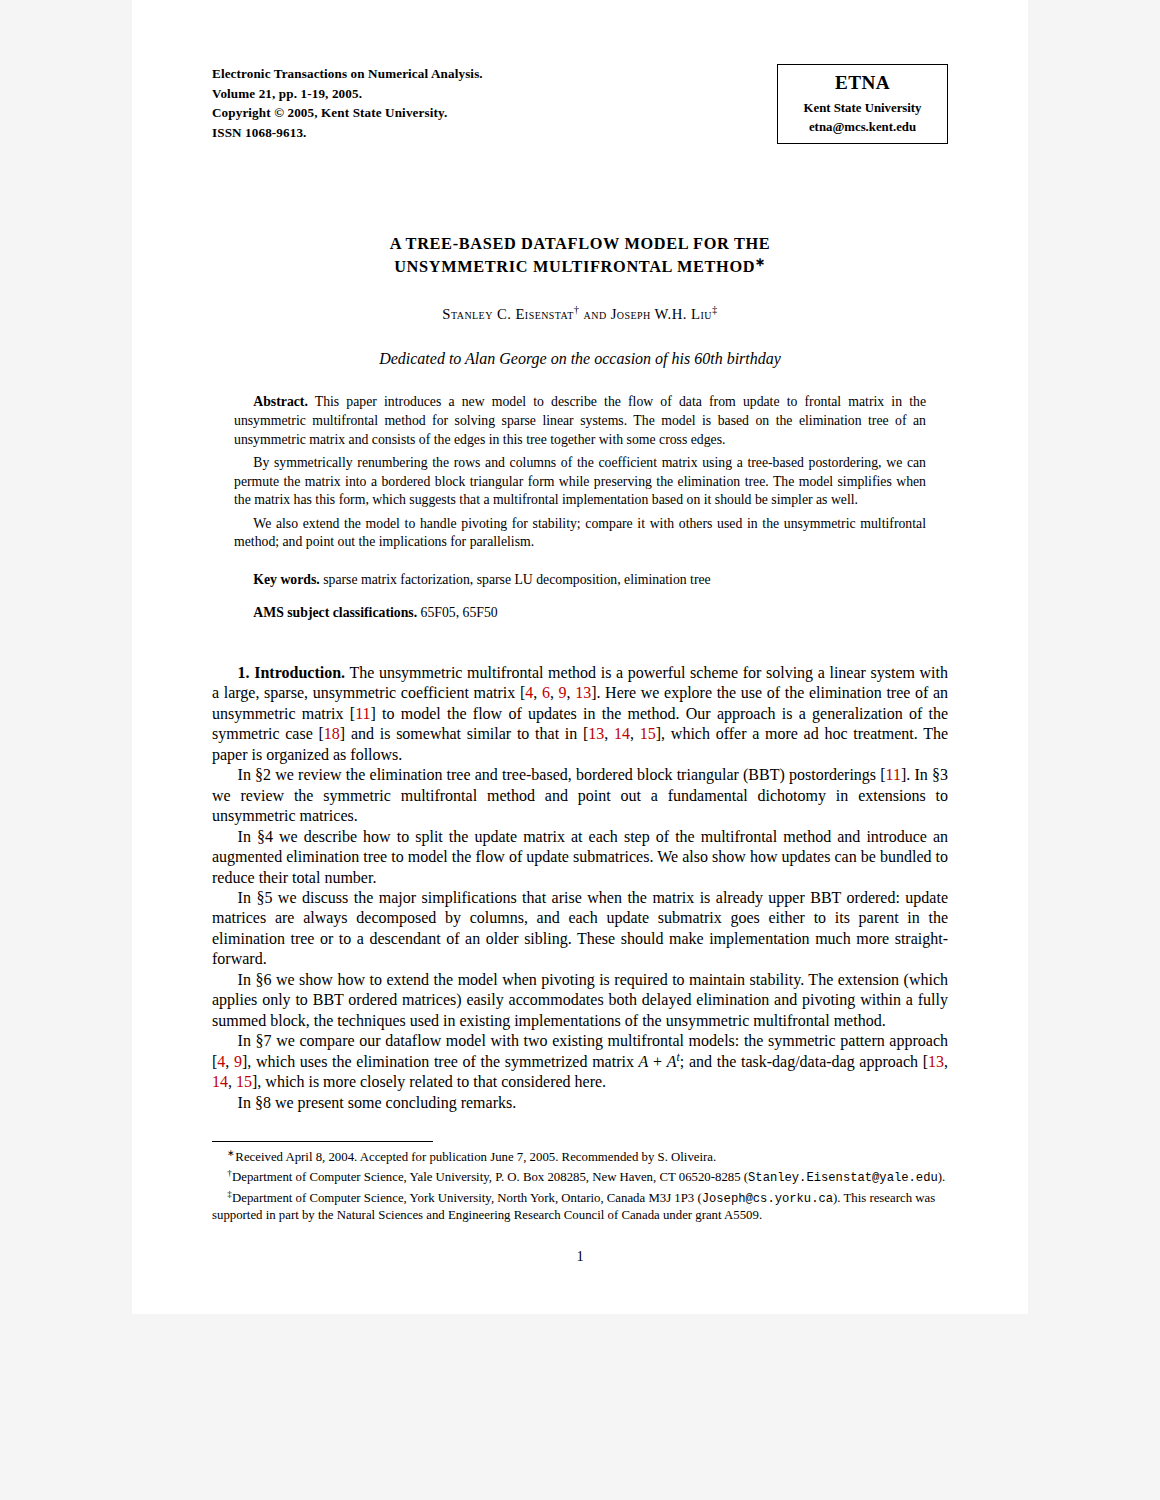Electronic Transactions on Numerical Analysis.
Volume 21, pp. 1-19, 2005.
Copyright © 2005, Kent State University.
ISSN 1068-9613.
ETNA Kent State University etna@mcs.kent.edu
A Tree-Based Dataflow Model for the
Unsymmetric Multifrontal Method∗
Stanley C. Eisenstat† and Joseph W.H. Liu‡
Dedicated to Alan George on the occasion of his 60th birthday
Abstract. This paper introduces a new model to describe the flow of data from update to frontal matrix in the unsymmetric multifrontal method for solving sparse linear systems. The model is based on the elimination tree of an unsymmetric matrix and consists of the edges in this tree together with some cross edges.
By symmetrically renumbering the rows and columns of the coefficient matrix using a tree-based postordering, we can permute the matrix into a bordered block triangular form while preserving the elimination tree. The model simplifies when the matrix has this form, which suggests that a multifrontal implementation based on it should be simpler as well.
We also extend the model to handle pivoting for stability; compare it with others used in the unsymmetric multifrontal method; and point out the implications for parallelism.
Key words. sparse matrix factorization, sparse LU decomposition, elimination tree
AMS subject classifications. 65F05, 65F50
1. Introduction. The unsymmetric multifrontal method is a powerful scheme for solving a linear system with a large, sparse, unsymmetric coefficient matrix [4, 6, 9, 13]. Here we explore the use of the elimination tree of an unsymmetric matrix [11] to model the flow of updates in the method. Our approach is a generalization of the symmetric case [18] and is somewhat similar to that in [13, 14, 15], which offer a more ad hoc treatment. The paper is organized as follows.
In §2 we review the elimination tree and tree-based, bordered block triangular (BBT) postorderings [11]. In §3 we review the symmetric multifrontal method and point out a fundamental dichotomy in extensions to unsymmetric matrices.
In §4 we describe how to split the update matrix at each step of the multifrontal method and introduce an augmented elimination tree to model the flow of update submatrices. We also show how updates can be bundled to reduce their total number.
In §5 we discuss the major simplifications that arise when the matrix is already upper BBT ordered: update matrices are always decomposed by columns, and each update submatrix goes either to its parent in the elimination tree or to a descendant of an older sibling. These should make implementation much more straight-forward.
In §6 we show how to extend the model when pivoting is required to maintain stability. The extension (which applies only to BBT ordered matrices) easily accommodates both delayed elimination and pivoting within a fully summed block, the techniques used in existing implementations of the unsymmetric multifrontal method.
In §7 we compare our dataflow model with two existing multifrontal models: the symmetric pattern approach [4, 9], which uses the elimination tree of the symmetrized matrix A + At; and the task-dag/data-dag approach [13, 14, 15], which is more closely related to that considered here.
In §8 we present some concluding remarks.
∗Received April 8, 2004. Accepted for publication June 7, 2005. Recommended by S. Oliveira.
†Department of Computer Science, Yale University, P. O. Box 208285, New Haven, CT 06520-8285 (Stanley.Eisenstat@yale.edu).
‡Department of Computer Science, York University, North York, Ontario, Canada M3J 1P3 (Joseph@cs.yorku.ca). This research was supported in part by the Natural Sciences and Engineering Research Council of Canada under grant A5509.
1